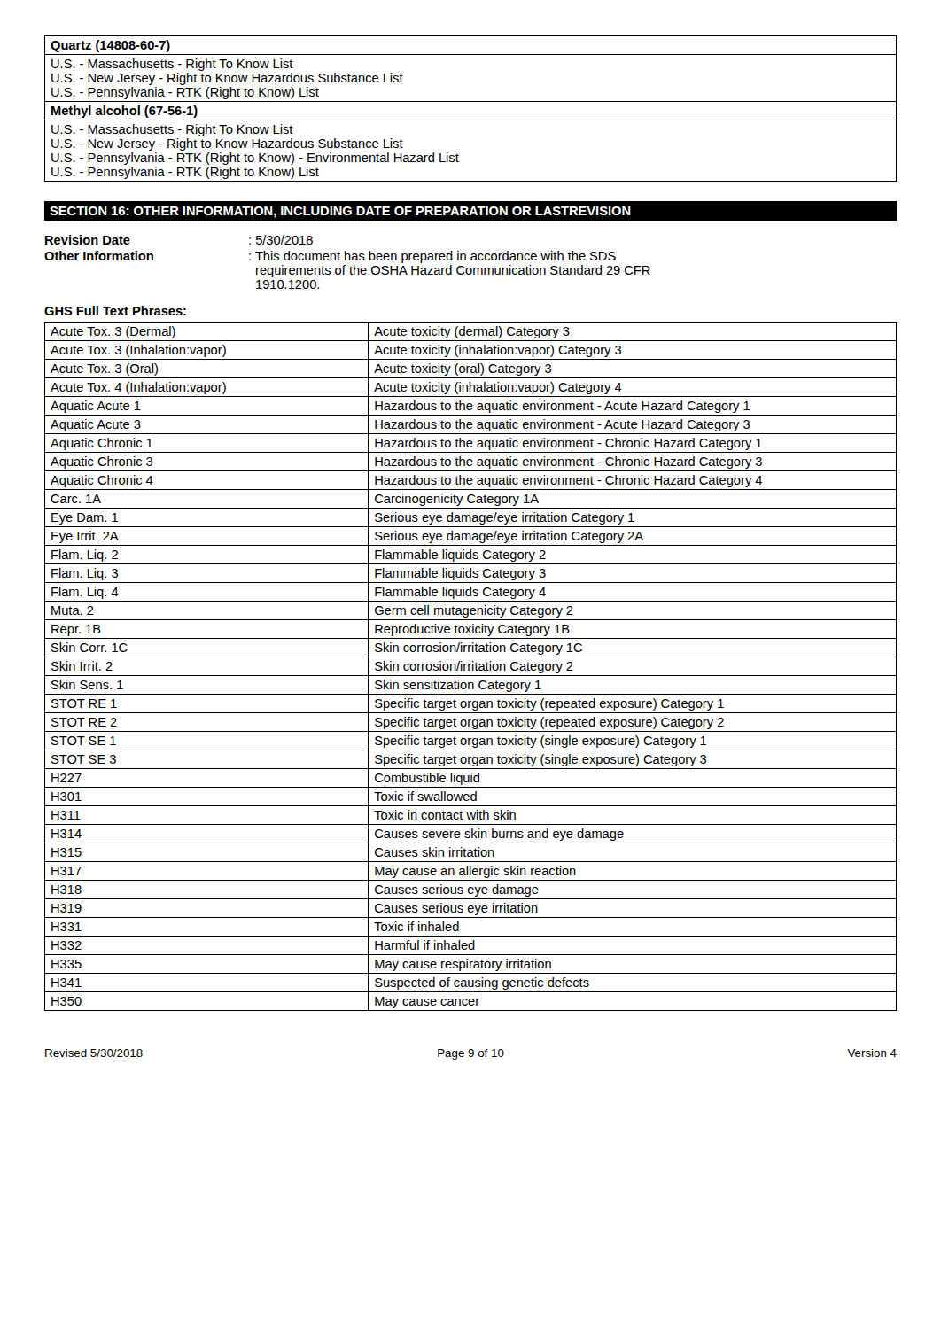| Quartz (14808-60-7) |
| U.S. - Massachusetts - Right To Know List U.S. - New Jersey - Right to Know Hazardous Substance List U.S. - Pennsylvania - RTK (Right to Know) List |
| Methyl alcohol (67-56-1) |
| U.S. - Massachusetts - Right To Know List U.S. - New Jersey - Right to Know Hazardous Substance List U.S. - Pennsylvania - RTK (Right to Know) - Environmental Hazard List U.S. - Pennsylvania - RTK (Right to Know) List |
SECTION 16: OTHER INFORMATION, INCLUDING DATE OF PREPARATION OR LASTREVISION
Revision Date
: 5/30/2018
Other Information
: This document has been prepared in accordance with the SDS requirements of the OSHA Hazard Communication Standard 29 CFR 1910.1200.
GHS Full Text Phrases:
| Acute Tox. 3 (Dermal) | Acute toxicity (dermal) Category 3 |
| Acute Tox. 3 (Inhalation:vapor) | Acute toxicity (inhalation:vapor) Category 3 |
| Acute Tox. 3 (Oral) | Acute toxicity (oral) Category 3 |
| Acute Tox. 4 (Inhalation:vapor) | Acute toxicity (inhalation:vapor) Category 4 |
| Aquatic Acute 1 | Hazardous to the aquatic environment - Acute Hazard Category 1 |
| Aquatic Acute 3 | Hazardous to the aquatic environment - Acute Hazard Category 3 |
| Aquatic Chronic 1 | Hazardous to the aquatic environment - Chronic Hazard Category 1 |
| Aquatic Chronic 3 | Hazardous to the aquatic environment - Chronic Hazard Category 3 |
| Aquatic Chronic 4 | Hazardous to the aquatic environment - Chronic Hazard Category 4 |
| Carc. 1A | Carcinogenicity Category 1A |
| Eye Dam. 1 | Serious eye damage/eye irritation Category 1 |
| Eye Irrit. 2A | Serious eye damage/eye irritation Category 2A |
| Flam. Liq. 2 | Flammable liquids Category 2 |
| Flam. Liq. 3 | Flammable liquids Category 3 |
| Flam. Liq. 4 | Flammable liquids Category 4 |
| Muta. 2 | Germ cell mutagenicity Category 2 |
| Repr. 1B | Reproductive toxicity Category 1B |
| Skin Corr. 1C | Skin corrosion/irritation Category 1C |
| Skin Irrit. 2 | Skin corrosion/irritation Category 2 |
| Skin Sens. 1 | Skin sensitization Category 1 |
| STOT RE 1 | Specific target organ toxicity (repeated exposure) Category 1 |
| STOT RE 2 | Specific target organ toxicity (repeated exposure) Category 2 |
| STOT SE 1 | Specific target organ toxicity (single exposure) Category 1 |
| STOT SE 3 | Specific target organ toxicity (single exposure) Category 3 |
| H227 | Combustible liquid |
| H301 | Toxic if swallowed |
| H311 | Toxic in contact with skin |
| H314 | Causes severe skin burns and eye damage |
| H315 | Causes skin irritation |
| H317 | May cause an allergic skin reaction |
| H318 | Causes serious eye damage |
| H319 | Causes serious eye irritation |
| H331 | Toxic if inhaled |
| H332 | Harmful if inhaled |
| H335 | May cause respiratory irritation |
| H341 | Suspected of causing genetic defects |
| H350 | May cause cancer |
Revised 5/30/2018
Page 9 of 10
Version 4